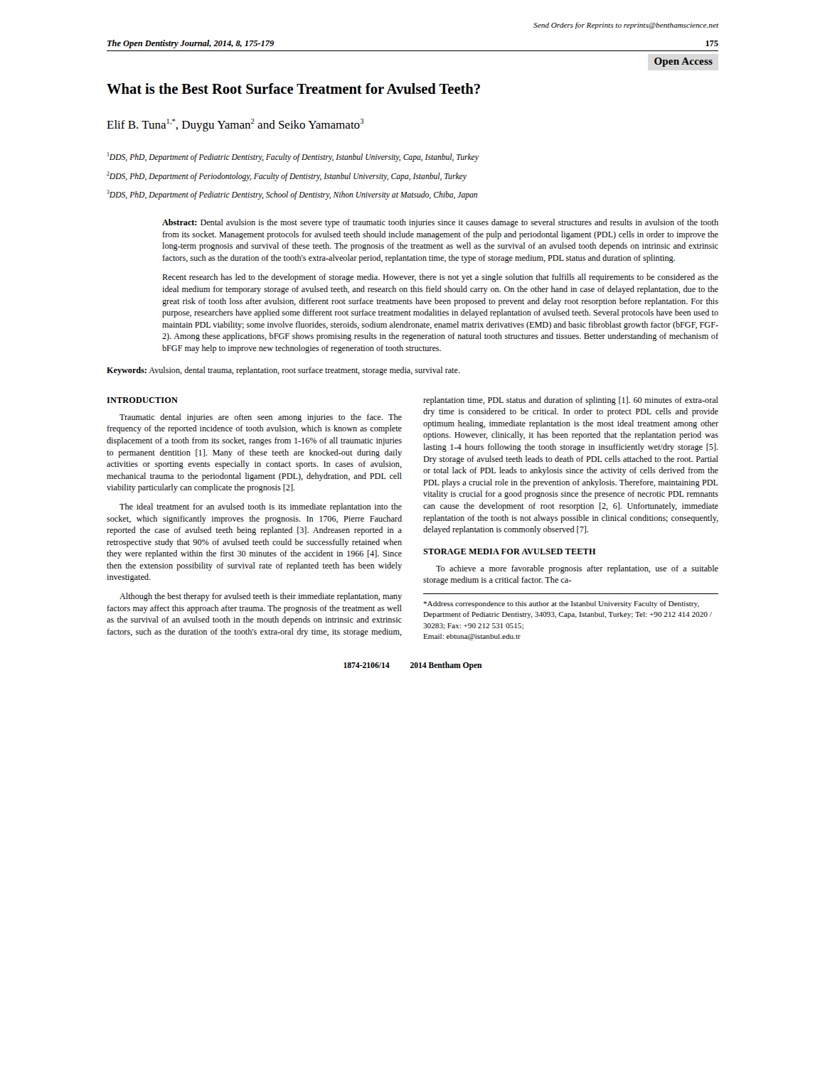Send Orders for Reprints to reprints@benthamscience.net
The Open Dentistry Journal, 2014, 8, 175-179 175
Open Access
What is the Best Root Surface Treatment for Avulsed Teeth?
Elif B. Tuna1,*, Duygu Yaman2 and Seiko Yamamato3
1DDS, PhD, Department of Pediatric Dentistry, Faculty of Dentistry, Istanbul University, Capa, Istanbul, Turkey
2DDS, PhD, Department of Periodontology, Faculty of Dentistry, Istanbul University, Capa, Istanbul, Turkey
3DDS, PhD, Department of Pediatric Dentistry, School of Dentistry, Nihon University at Matsudo, Chiba, Japan
Abstract: Dental avulsion is the most severe type of traumatic tooth injuries since it causes damage to several structures and results in avulsion of the tooth from its socket. Management protocols for avulsed teeth should include management of the pulp and periodontal ligament (PDL) cells in order to improve the long-term prognosis and survival of these teeth. The prognosis of the treatment as well as the survival of an avulsed tooth depends on intrinsic and extrinsic factors, such as the duration of the tooth's extra-alveolar period, replantation time, the type of storage medium, PDL status and duration of splinting.
Recent research has led to the development of storage media. However, there is not yet a single solution that fulfills all requirements to be considered as the ideal medium for temporary storage of avulsed teeth, and research on this field should carry on. On the other hand in case of delayed replantation, due to the great risk of tooth loss after avulsion, different root surface treatments have been proposed to prevent and delay root resorption before replantation. For this purpose, researchers have applied some different root surface treatment modalities in delayed replantation of avulsed teeth. Several protocols have been used to maintain PDL viability; some involve fluorides, steroids, sodium alendronate, enamel matrix derivatives (EMD) and basic fibroblast growth factor (bFGF, FGF-2). Among these applications, bFGF shows promising results in the regeneration of natural tooth structures and tissues. Better understanding of mechanism of bFGF may help to improve new technologies of regeneration of tooth structures.
Keywords: Avulsion, dental trauma, replantation, root surface treatment, storage media, survival rate.
INTRODUCTION
Traumatic dental injuries are often seen among injuries to the face. The frequency of the reported incidence of tooth avulsion, which is known as complete displacement of a tooth from its socket, ranges from 1-16% of all traumatic injuries to permanent dentition [1]. Many of these teeth are knocked-out during daily activities or sporting events especially in contact sports. In cases of avulsion, mechanical trauma to the periodontal ligament (PDL), dehydration, and PDL cell viability particularly can complicate the prognosis [2].
The ideal treatment for an avulsed tooth is its immediate replantation into the socket, which significantly improves the prognosis. In 1706, Pierre Fauchard reported the case of avulsed teeth being replanted [3]. Andreasen reported in a retrospective study that 90% of avulsed teeth could be successfully retained when they were replanted within the first 30 minutes of the accident in 1966 [4]. Since then the extension possibility of survival rate of replanted teeth has been widely investigated.
Although the best therapy for avulsed teeth is their immediate replantation, many factors may affect this approach after trauma. The prognosis of the treatment as well as the survival of an avulsed tooth in the mouth depends on intrinsic and extrinsic factors, such as the duration of the tooth's extra-oral dry time, its storage medium, replantation time, PDL status and duration of splinting [1]. 60 minutes of extra-oral dry time is considered to be critical. In order to protect PDL cells and provide optimum healing, immediate replantation is the most ideal treatment among other options. However, clinically, it has been reported that the replantation period was lasting 1-4 hours following the tooth storage in insufficiently wet/dry storage [5]. Dry storage of avulsed teeth leads to death of PDL cells attached to the root. Partial or total lack of PDL leads to ankylosis since the activity of cells derived from the PDL plays a crucial role in the prevention of ankylosis. Therefore, maintaining PDL vitality is crucial for a good prognosis since the presence of necrotic PDL remnants can cause the development of root resorption [2, 6]. Unfortunately, immediate replantation of the tooth is not always possible in clinical conditions; consequently, delayed replantation is commonly observed [7].
STORAGE MEDIA FOR AVULSED TEETH
To achieve a more favorable prognosis after replantation, use of a suitable storage medium is a critical factor. The ca-
*Address correspondence to this author at the Istanbul University Faculty of Dentistry, Department of Pediatric Dentistry, 34093, Capa, Istanbul, Turkey; Tel: +90 212 414 2020 / 30283; Fax: +90 212 531 0515;
Email: ebtuna@istanbul.edu.tr
1874-2106/14 2014 Bentham Open